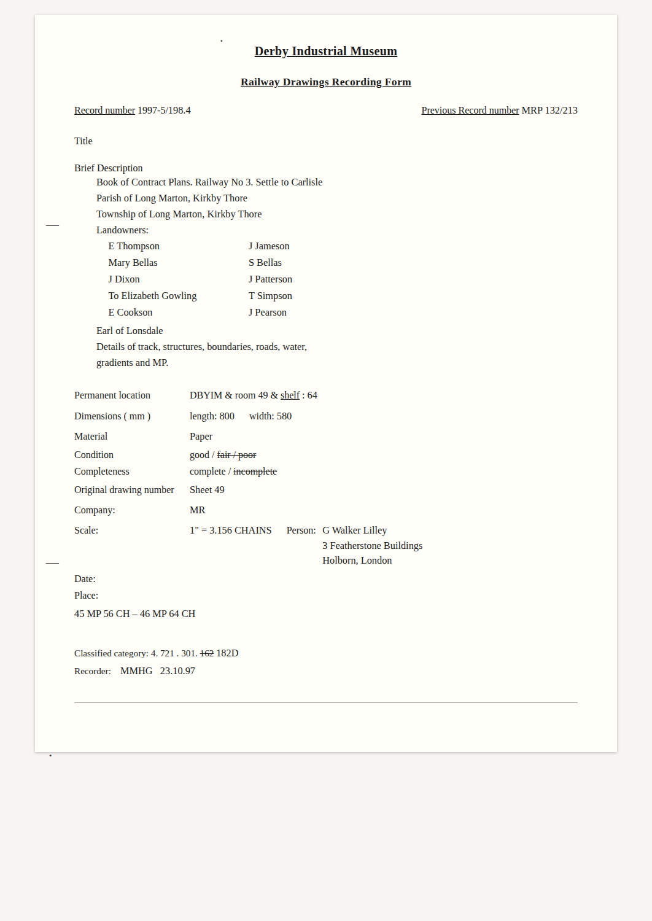· — — .
Derby Industrial Museum
Railway Drawings Recording Form
Record number 1997-5/198.4 Previous Record number MRP 132/213
Title
Brief Description
Book of Contract Plans. Railway No 3. Settle to Carlisle
Parish of Long Marton, Kirkby Thore
Township of Long Marton, Kirkby Thore
Landowners:
E Thompson J Jameson Mary Bellas S Bellas J Dixon J Patterson To Elizabeth Gowling T Simpson E Cookson J Pearson
Earl of Lonsdale
Details of track, structures, boundaries, roads, water,
gradients and MP.
Permanent location DBYIM & room 49 & shelf : 64
Dimensions ( mm ) length: 800 width: 580
Material Paper
Condition good / fair / poor
Completeness complete / incomplete
Original drawing number Sheet 49
Company: MR
Scale: 1" = 3.156 CHAINS Person: G Walker Lilley
3 Featherstone Buildings
Holborn, London
Date:
Place:
45 MP 56 CH – 46 MP 64 CH
Classified category: 4. 721 . 301. 162 182D
Recorder: MMHG 23.10.97